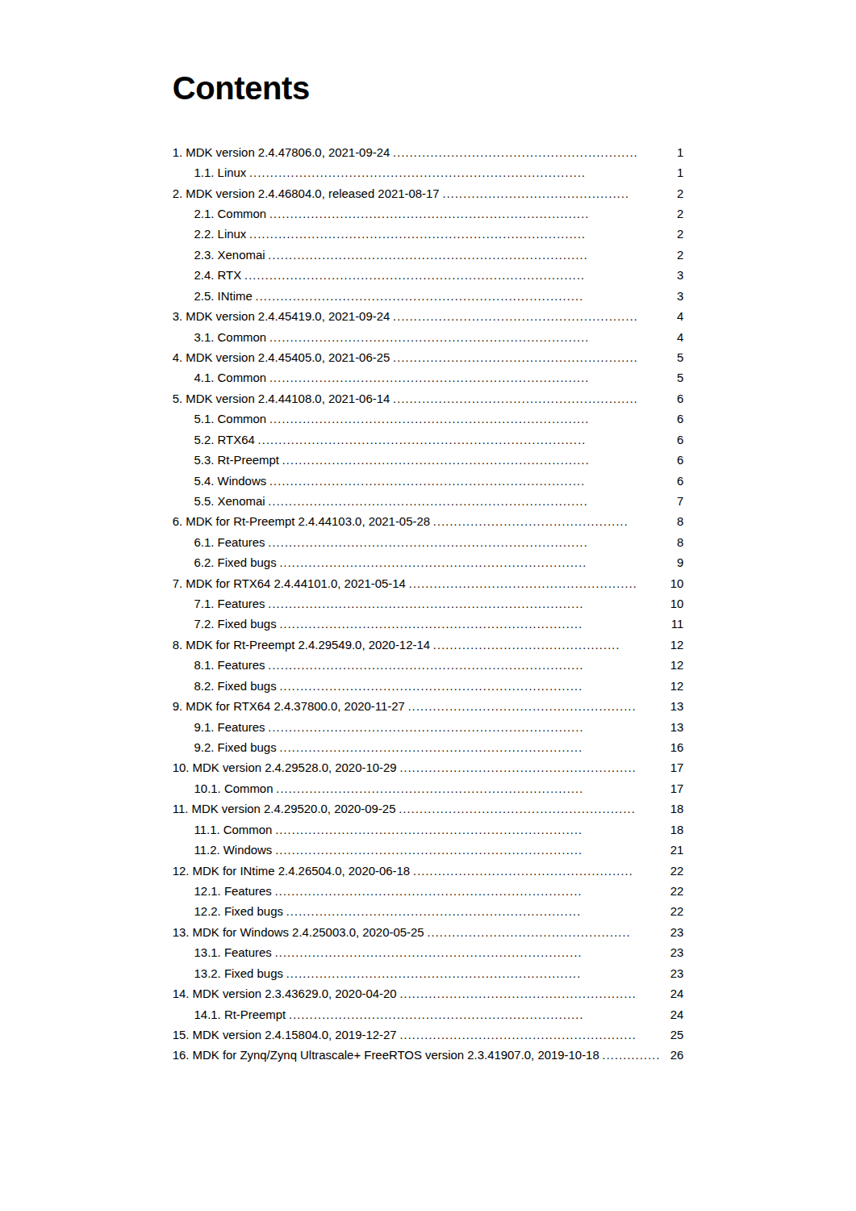Contents
1. MDK version 2.4.47806.0, 2021-09-24........................................................... 1
1.1. Linux................................................................................. 1
2. MDK version 2.4.46804.0, released 2021-08-17............................................. 2
2.1. Common............................................................................. 2
2.2. Linux................................................................................. 2
2.3. Xenomai............................................................................. 2
2.4. RTX.................................................................................. 3
2.5. INtime............................................................................... 3
3. MDK version 2.4.45419.0, 2021-09-24........................................................... 4
3.1. Common............................................................................. 4
4. MDK version 2.4.45405.0, 2021-06-25........................................................... 5
4.1. Common............................................................................. 5
5. MDK version 2.4.44108.0, 2021-06-14........................................................... 6
5.1. Common............................................................................. 6
5.2. RTX64............................................................................... 6
5.3. Rt-Preempt.......................................................................... 6
5.4. Windows............................................................................ 6
5.5. Xenomai............................................................................. 7
6. MDK for Rt-Preempt 2.4.44103.0, 2021-05-28............................................... 8
6.1. Features............................................................................. 8
6.2. Fixed bugs.......................................................................... 9
7. MDK for RTX64 2.4.44101.0, 2021-05-14....................................................... 10
7.1. Features............................................................................ 10
7.2. Fixed bugs......................................................................... 11
8. MDK for Rt-Preempt 2.4.29549.0, 2020-12-14............................................. 12
8.1. Features............................................................................ 12
8.2. Fixed bugs......................................................................... 12
9. MDK for RTX64 2.4.37800.0, 2020-11-27....................................................... 13
9.1. Features............................................................................ 13
9.2. Fixed bugs......................................................................... 16
10. MDK version 2.4.29528.0, 2020-10-29......................................................... 17
10.1. Common.......................................................................... 17
11. MDK version 2.4.29520.0, 2020-09-25......................................................... 18
11.1. Common.......................................................................... 18
11.2. Windows.......................................................................... 21
12. MDK for INtime 2.4.26504.0, 2020-06-18..................................................... 22
12.1. Features.......................................................................... 22
12.2. Fixed bugs....................................................................... 22
13. MDK for Windows 2.4.25003.0, 2020-05-25................................................. 23
13.1. Features.......................................................................... 23
13.2. Fixed bugs....................................................................... 23
14. MDK version 2.3.43629.0, 2020-04-20......................................................... 24
14.1. Rt-Preempt....................................................................... 24
15. MDK version 2.4.15804.0, 2019-12-27......................................................... 25
16. MDK for Zynq/Zynq Ultrascale+ FreeRTOS version 2.3.41907.0, 2019-10-18................. 26